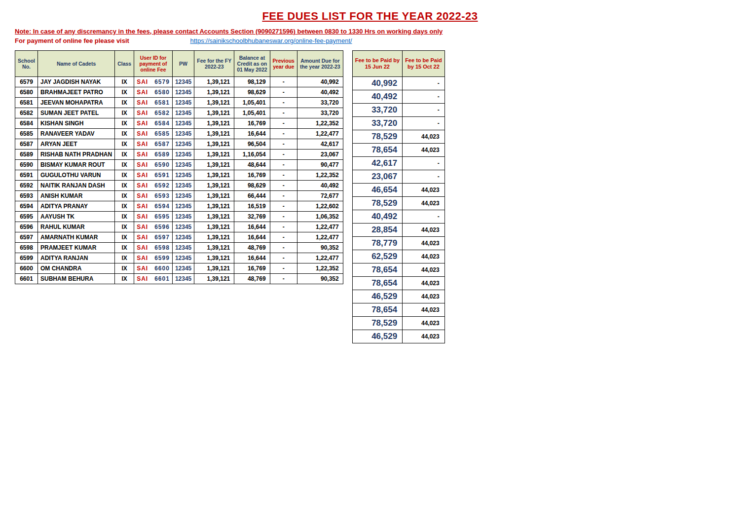FEE DUES LIST FOR THE YEAR 2022-23
Note: In case of any discremancy in the fees, please contact Accounts Section (9090271596) between 0830 to 1330 Hrs on working days only
For payment of online fee please visit https://sainikschoolbhubaneswar.org/online-fee-payment/
| School No. | Name of Cadets | Class | User ID for payment of online Fee | PW | Fee for the FY 2022-23 | Balance at Credit as on 01 May 2022 | Previous year due | Amount Due for the year 2022-23 |
| --- | --- | --- | --- | --- | --- | --- | --- | --- |
| 6579 | JAY JAGDISH NAYAK | IX | SAI 6579 | 12345 | 1,39,121 | 98,129 | - | 40,992 |
| 6580 | BRAHMAJEET PATRO | IX | SAI 6580 | 12345 | 1,39,121 | 98,629 | - | 40,492 |
| 6581 | JEEVAN MOHAPATRA | IX | SAI 6581 | 12345 | 1,39,121 | 1,05,401 | - | 33,720 |
| 6582 | SUMAN JEET PATEL | IX | SAI 6582 | 12345 | 1,39,121 | 1,05,401 | - | 33,720 |
| 6584 | KISHAN SINGH | IX | SAI 6584 | 12345 | 1,39,121 | 16,769 | - | 1,22,352 |
| 6585 | RANAVEER YADAV | IX | SAI 6585 | 12345 | 1,39,121 | 16,644 | - | 1,22,477 |
| 6587 | ARYAN JEET | IX | SAI 6587 | 12345 | 1,39,121 | 96,504 | - | 42,617 |
| 6589 | RISHAB NATH PRADHAN | IX | SAI 6589 | 12345 | 1,39,121 | 1,16,054 | - | 23,067 |
| 6590 | BISMAY KUMAR ROUT | IX | SAI 6590 | 12345 | 1,39,121 | 48,644 | - | 90,477 |
| 6591 | GUGULOTHU VARUN | IX | SAI 6591 | 12345 | 1,39,121 | 16,769 | - | 1,22,352 |
| 6592 | NAITIK RANJAN DASH | IX | SAI 6592 | 12345 | 1,39,121 | 98,629 | - | 40,492 |
| 6593 | ANISH KUMAR | IX | SAI 6593 | 12345 | 1,39,121 | 66,444 | - | 72,677 |
| 6594 | ADITYA PRANAY | IX | SAI 6594 | 12345 | 1,39,121 | 16,519 | - | 1,22,602 |
| 6595 | AAYUSH TK | IX | SAI 6595 | 12345 | 1,39,121 | 32,769 | - | 1,06,352 |
| 6596 | RAHUL KUMAR | IX | SAI 6596 | 12345 | 1,39,121 | 16,644 | - | 1,22,477 |
| 6597 | AMARNATH KUMAR | IX | SAI 6597 | 12345 | 1,39,121 | 16,644 | - | 1,22,477 |
| 6598 | PRAMJEET KUMAR | IX | SAI 6598 | 12345 | 1,39,121 | 48,769 | - | 90,352 |
| 6599 | ADITYA RANJAN | IX | SAI 6599 | 12345 | 1,39,121 | 16,644 | - | 1,22,477 |
| 6600 | OM CHANDRA | IX | SAI 6600 | 12345 | 1,39,121 | 16,769 | - | 1,22,352 |
| 6601 | SUBHAM BEHURA | IX | SAI 6601 | 12345 | 1,39,121 | 48,769 | - | 90,352 |
| Fee to be Paid by 15 Jun 22 | Fee to be Paid by 15 Oct 22 |
| --- | --- |
| 40,992 | - |
| 40,492 | - |
| 33,720 | - |
| 33,720 | - |
| 78,529 | 44,023 |
| 78,654 | 44,023 |
| 42,617 | - |
| 23,067 | - |
| 46,654 | 44,023 |
| 78,529 | 44,023 |
| 40,492 | - |
| 28,854 | 44,023 |
| 78,779 | 44,023 |
| 62,529 | 44,023 |
| 78,654 | 44,023 |
| 78,654 | 44,023 |
| 46,529 | 44,023 |
| 78,654 | 44,023 |
| 78,529 | 44,023 |
| 46,529 | 44,023 |